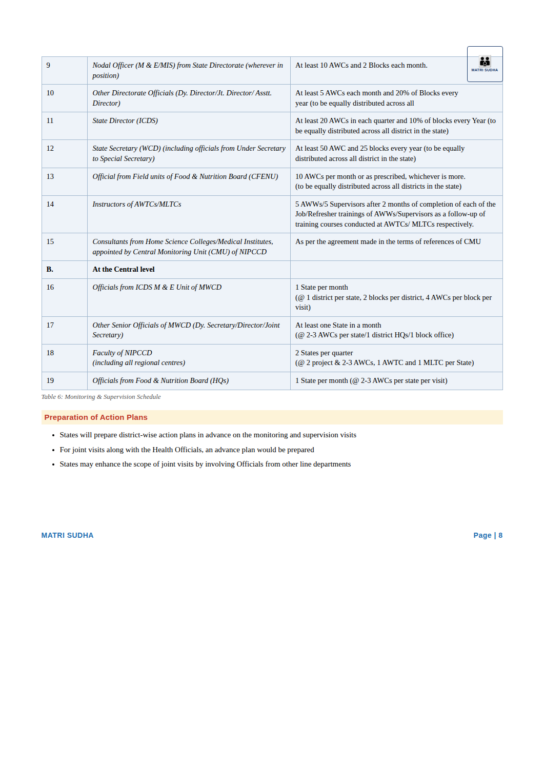👪 MATRI SUDHA
| 9 | Nodal Officer (M & E/MIS) from State Directorate (wherever in position) | At least 10 AWCs and 2 Blocks each month. |
| 10 | Other Directorate Officials (Dy. Director/Jt. Director/ Asstt. Director) | At least 5 AWCs each month and 20% of Blocks every year (to be equally distributed across all |
| 11 | State Director (ICDS) | At least 20 AWCs in each quarter and 10% of blocks every Year (to be equally distributed across all district in the state) |
| 12 | State Secretary (WCD) (including officials from Under Secretary to Special Secretary) | At least 50 AWC and 25 blocks every year (to be equally distributed across all district in the state) |
| 13 | Official from Field units of Food & Nutrition Board (CFENU) | 10 AWCs per month or as prescribed, whichever is more. (to be equally distributed across all districts in the state) |
| 14 | Instructors of AWTCs/MLTCs | 5 AWWs/5 Supervisors after 2 months of completion of each of the Job/Refresher trainings of AWWs/Supervisors as a follow-up of training courses conducted at AWTCs/ MLTCs respectively. |
| 15 | Consultants from Home Science Colleges/Medical Institutes, appointed by Central Monitoring Unit (CMU) of NIPCCD | As per the agreement made in the terms of references of CMU |
| B. | At the Central level | |
| 16 | Officials from ICDS M & E Unit of MWCD | 1 State per month (@ 1 district per state, 2 blocks per district, 4 AWCs per block per visit) |
| 17 | Other Senior Officials of MWCD (Dy. Secretary/Director/Joint Secretary) | At least one State in a month (@ 2-3 AWCs per state/1 district HQs/1 block office) |
| 18 | Faculty of NIPCCD (including all regional centres) | 2 States per quarter (@ 2 project & 2-3 AWCs, 1 AWTC and 1 MLTC per State) |
| 19 | Officials from Food & Nutrition Board (HQs) | 1 State per month (@ 2-3 AWCs per state per visit) |
Table 6: Monitoring & Supervision Schedule
Preparation of Action Plans
States will prepare district-wise action plans in advance on the monitoring and supervision visits
For joint visits along with the Health Officials, an advance plan would be prepared
States may enhance the scope of joint visits by involving Officials from other line departments
MATRI SUDHA
Page | 8